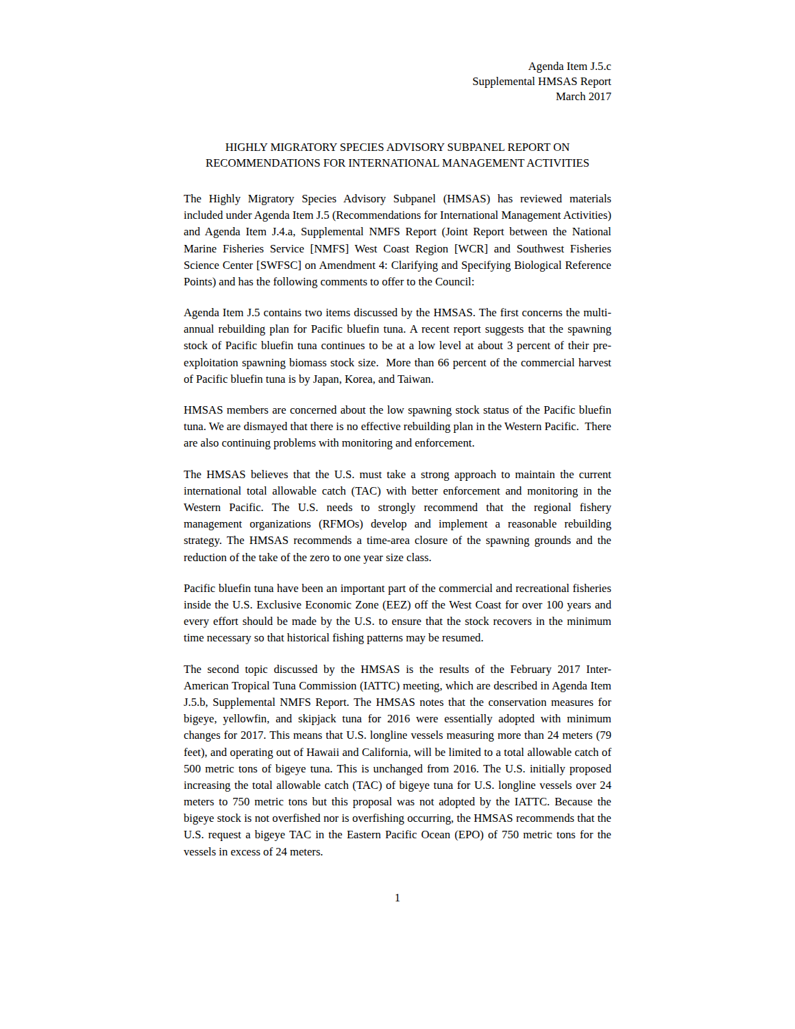Agenda Item J.5.c
Supplemental HMSAS Report
March 2017
Highly Migratory Species Advisory Subpanel Report on
Recommendations for International Management Activities
The Highly Migratory Species Advisory Subpanel (HMSAS) has reviewed materials included under Agenda Item J.5 (Recommendations for International Management Activities) and Agenda Item J.4.a, Supplemental NMFS Report (Joint Report between the National Marine Fisheries Service [NMFS] West Coast Region [WCR] and Southwest Fisheries Science Center [SWFSC] on Amendment 4: Clarifying and Specifying Biological Reference Points) and has the following comments to offer to the Council:
Agenda Item J.5 contains two items discussed by the HMSAS. The first concerns the multi-annual rebuilding plan for Pacific bluefin tuna. A recent report suggests that the spawning stock of Pacific bluefin tuna continues to be at a low level at about 3 percent of their pre-exploitation spawning biomass stock size. More than 66 percent of the commercial harvest of Pacific bluefin tuna is by Japan, Korea, and Taiwan.
HMSAS members are concerned about the low spawning stock status of the Pacific bluefin tuna. We are dismayed that there is no effective rebuilding plan in the Western Pacific. There are also continuing problems with monitoring and enforcement.
The HMSAS believes that the U.S. must take a strong approach to maintain the current international total allowable catch (TAC) with better enforcement and monitoring in the Western Pacific. The U.S. needs to strongly recommend that the regional fishery management organizations (RFMOs) develop and implement a reasonable rebuilding strategy. The HMSAS recommends a time-area closure of the spawning grounds and the reduction of the take of the zero to one year size class.
Pacific bluefin tuna have been an important part of the commercial and recreational fisheries inside the U.S. Exclusive Economic Zone (EEZ) off the West Coast for over 100 years and every effort should be made by the U.S. to ensure that the stock recovers in the minimum time necessary so that historical fishing patterns may be resumed.
The second topic discussed by the HMSAS is the results of the February 2017 Inter-American Tropical Tuna Commission (IATTC) meeting, which are described in Agenda Item J.5.b, Supplemental NMFS Report. The HMSAS notes that the conservation measures for bigeye, yellowfin, and skipjack tuna for 2016 were essentially adopted with minimum changes for 2017. This means that U.S. longline vessels measuring more than 24 meters (79 feet), and operating out of Hawaii and California, will be limited to a total allowable catch of 500 metric tons of bigeye tuna. This is unchanged from 2016. The U.S. initially proposed increasing the total allowable catch (TAC) of bigeye tuna for U.S. longline vessels over 24 meters to 750 metric tons but this proposal was not adopted by the IATTC. Because the bigeye stock is not overfished nor is overfishing occurring, the HMSAS recommends that the U.S. request a bigeye TAC in the Eastern Pacific Ocean (EPO) of 750 metric tons for the vessels in excess of 24 meters.
1